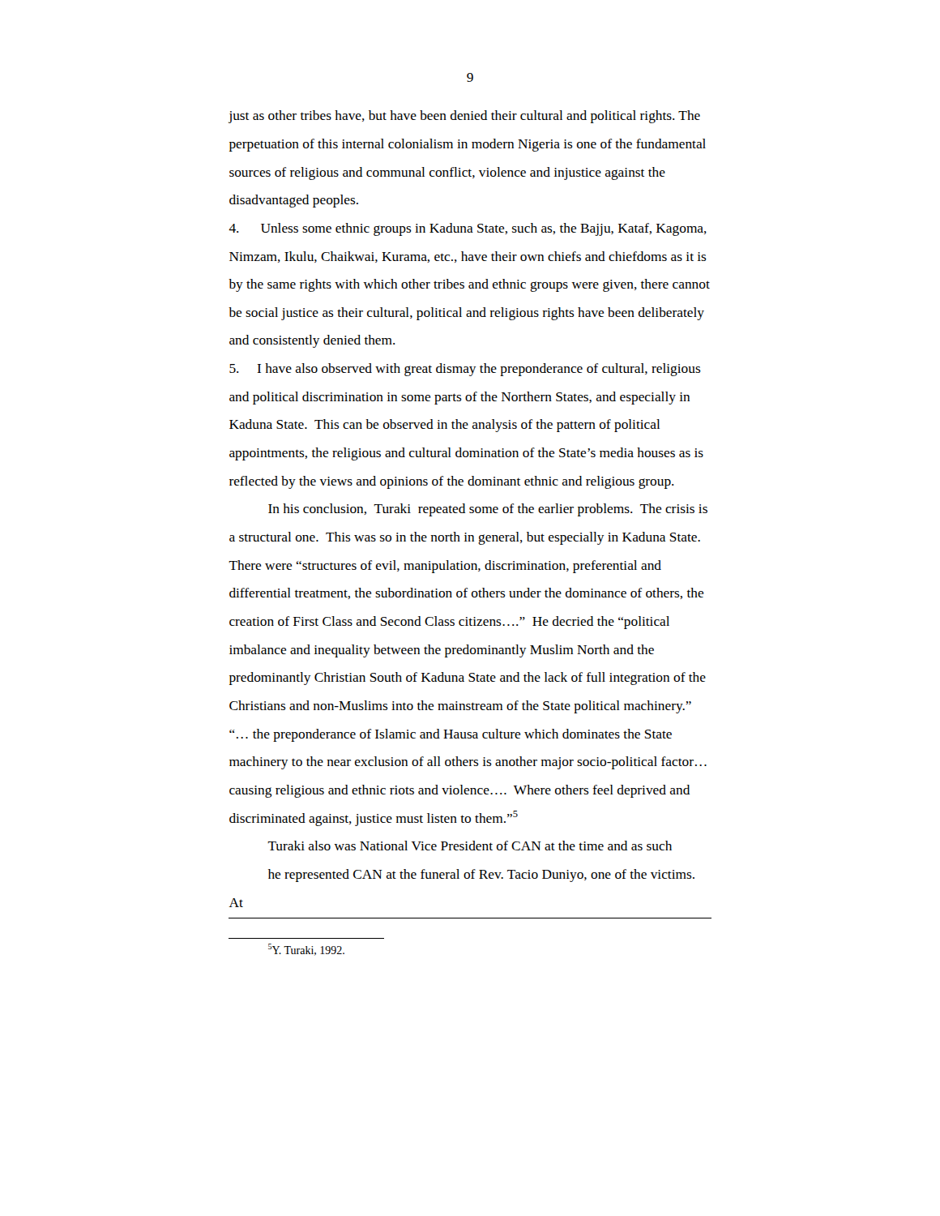9
just as other tribes have, but have been denied their cultural and political rights. The perpetuation of this internal colonialism in modern Nigeria is one of the fundamental sources of religious and communal conflict, violence and injustice against the disadvantaged peoples.
4. Unless some ethnic groups in Kaduna State, such as, the Bajju, Kataf, Kagoma, Nimzam, Ikulu, Chaikwai, Kurama, etc., have their own chiefs and chiefdoms as it is by the same rights with which other tribes and ethnic groups were given, there cannot be social justice as their cultural, political and religious rights have been deliberately and consistently denied them.
5. I have also observed with great dismay the preponderance of cultural, religious and political discrimination in some parts of the Northern States, and especially in Kaduna State. This can be observed in the analysis of the pattern of political appointments, the religious and cultural domination of the State’s media houses as is reflected by the views and opinions of the dominant ethnic and religious group.
In his conclusion, Turaki repeated some of the earlier problems. The crisis is a structural one. This was so in the north in general, but especially in Kaduna State. There were “structures of evil, manipulation, discrimination, preferential and differential treatment, the subordination of others under the dominance of others, the creation of First Class and Second Class citizens….” He decried the “political imbalance and inequality between the predominantly Muslim North and the predominantly Christian South of Kaduna State and the lack of full integration of the Christians and non-Muslims into the mainstream of the State political machinery.” “… the preponderance of Islamic and Hausa culture which dominates the State machinery to the near exclusion of all others is another major socio-political factor… causing religious and ethnic riots and violence…. Where others feel deprived and discriminated against, justice must listen to them.”5
Turaki also was National Vice President of CAN at the time and as such he represented CAN at the funeral of Rev. Tacio Duniyo, one of the victims. At
5Y. Turaki, 1992.